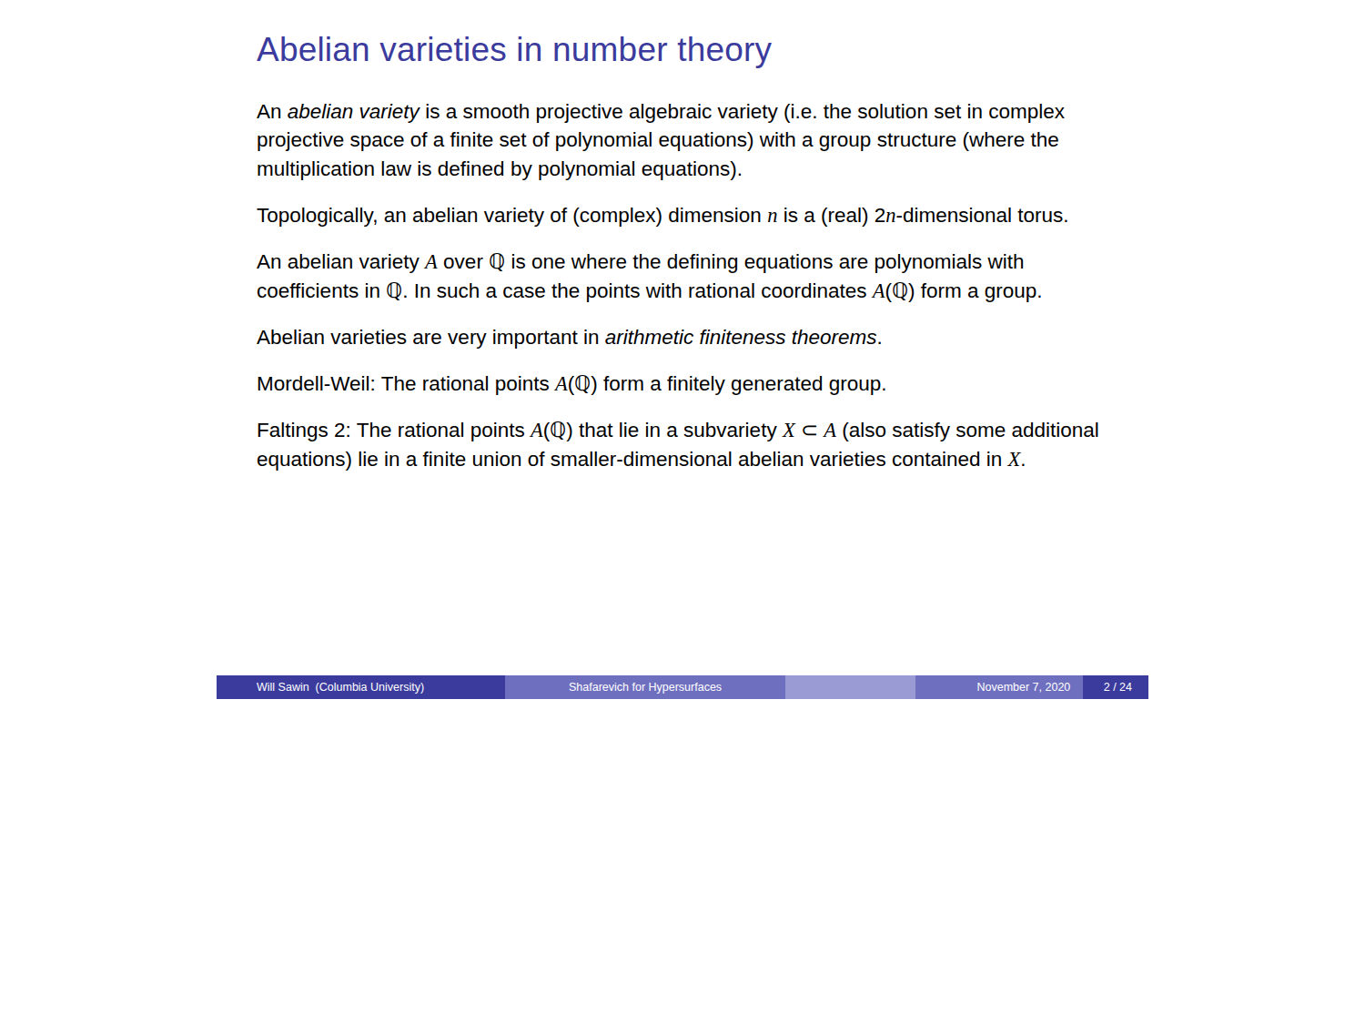Abelian varieties in number theory
An abelian variety is a smooth projective algebraic variety (i.e. the solution set in complex projective space of a finite set of polynomial equations) with a group structure (where the multiplication law is defined by polynomial equations).
Topologically, an abelian variety of (complex) dimension n is a (real) 2n-dimensional torus.
An abelian variety A over ℚ is one where the defining equations are polynomials with coefficients in ℚ. In such a case the points with rational coordinates A(ℚ) form a group.
Abelian varieties are very important in arithmetic finiteness theorems.
Mordell-Weil: The rational points A(ℚ) form a finitely generated group.
Faltings 2: The rational points A(ℚ) that lie in a subvariety X ⊂ A (also satisfy some additional equations) lie in a finite union of smaller-dimensional abelian varieties contained in X.
Will Sawin (Columbia University)
Shafarevich for Hypersurfaces
November 7, 2020
2 / 24